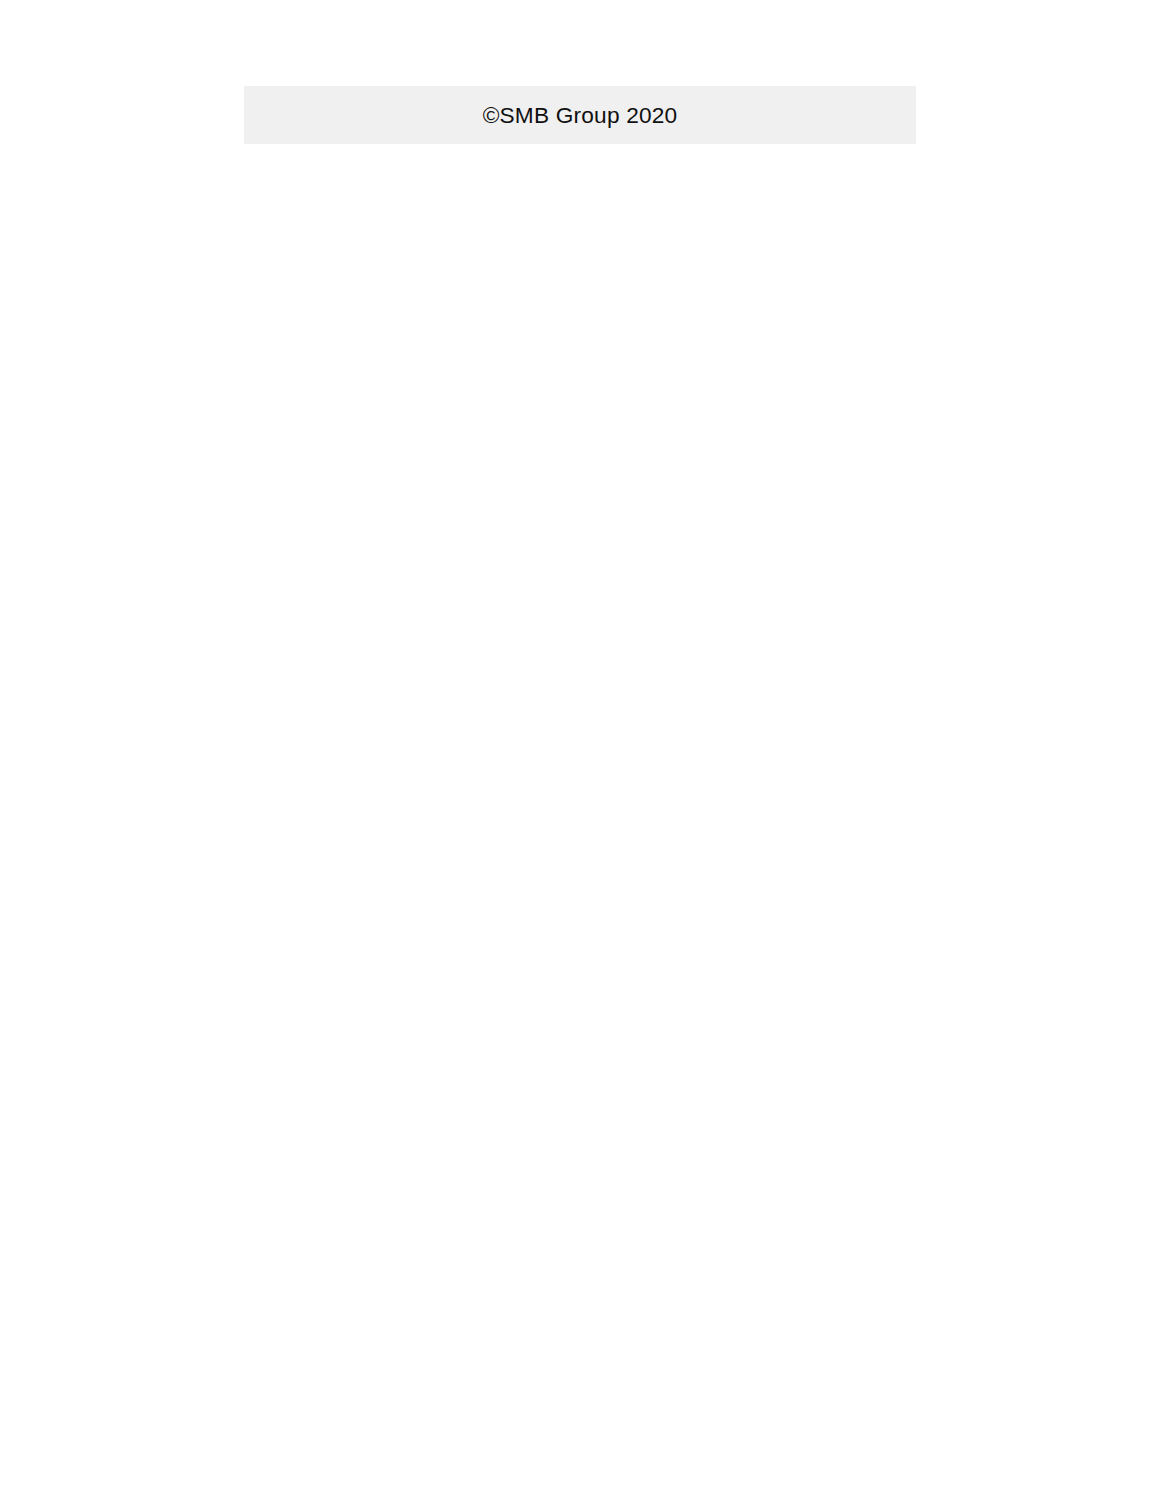©SMB Group 2020